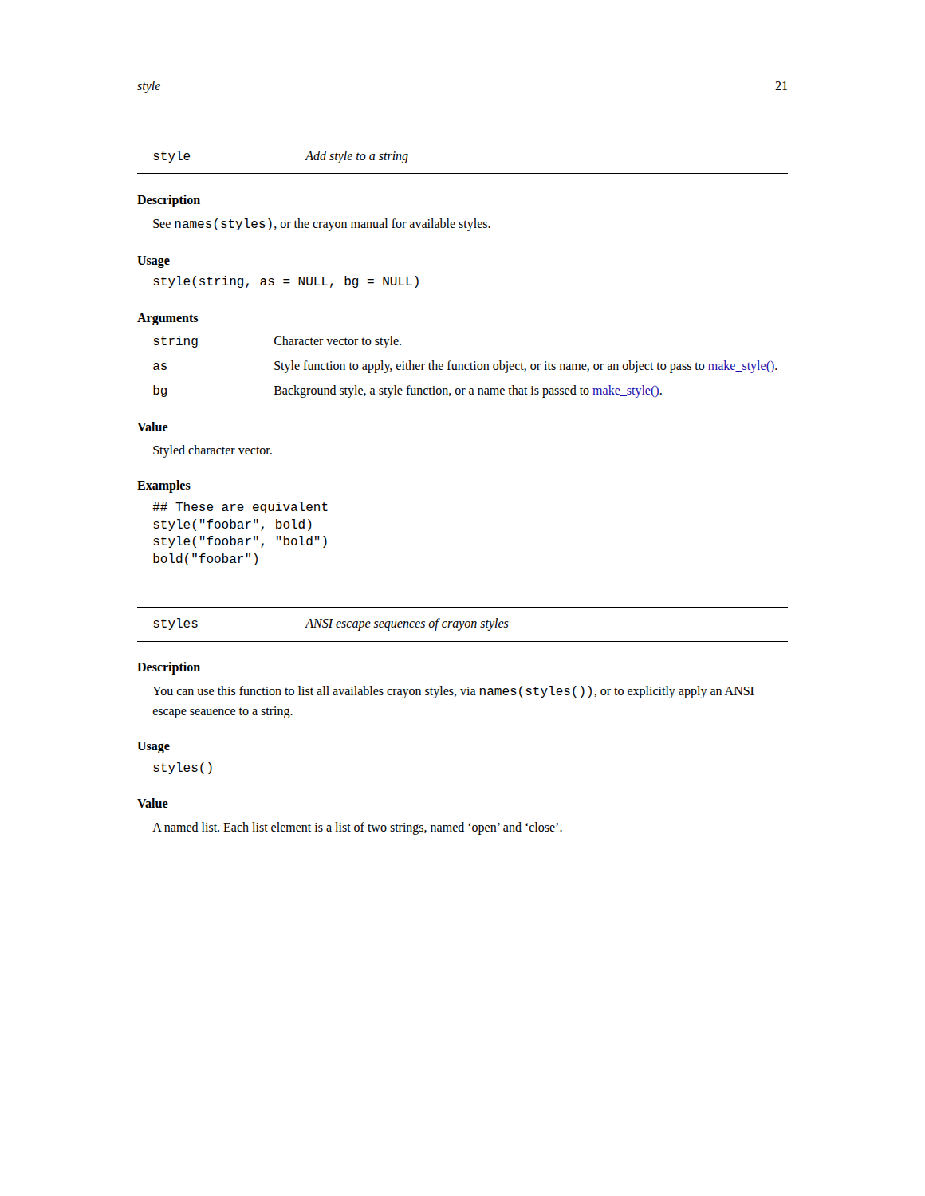style 21
style Add style to a string
Description
See names(styles), or the crayon manual for available styles.
Usage
style(string, as = NULL, bg = NULL)
Arguments
string
Character vector to style.
as
Style function to apply, either the function object, or its name, or an object to pass to make_style().
bg
Background style, a style function, or a name that is passed to make_style().
Value
Styled character vector.
Examples
## These are equivalent
style("foobar", bold)
style("foobar", "bold")
bold("foobar")
styles ANSI escape sequences of crayon styles
Description
You can use this function to list all availables crayon styles, via names(styles()), or to explicitly apply an ANSI escape seauence to a string.
Usage
styles()
Value
A named list. Each list element is a list of two strings, named ‘open’ and ‘close’.